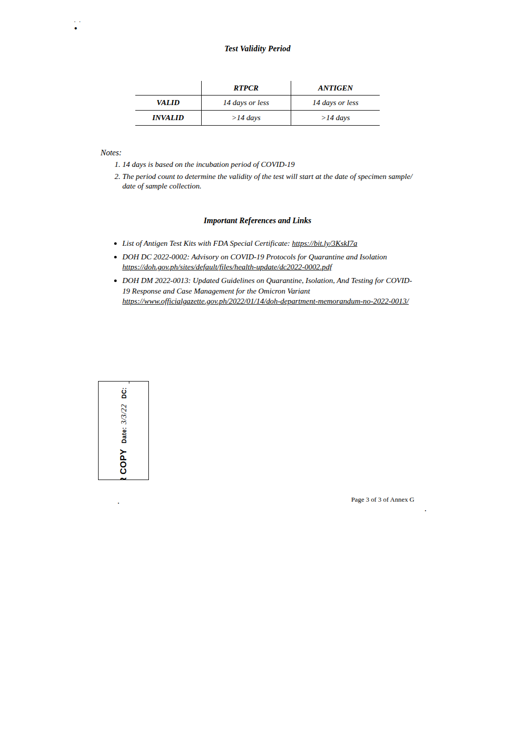. .
•
Test Validity Period
| | RTPCR | ANTIGEN |
| --- | --- | --- |
| VALID | 14 days or less | 14 days or less |
| INVALID | >14 days | >14 days |
Notes:
14 days is based on the incubation period of COVID-19
The period count to determine the validity of the test will start at the date of specimen sample/ date of sample collection.
Important References and Links
List of Antigen Test Kits with FDA Special Certificate: https://bit.ly/3KskI7a
DOH DC 2022-0002: Advisory on COVID-19 Protocols for Quarantine and Isolation https://doh.gov.ph/sites/default/files/health-update/dc2022-0002.pdf
DOH DM 2022-0013: Updated Guidelines on Quarantine, Isolation, And Testing for COVID-19 Response and Case Management for the Omicron Variant https://www.officialgazette.gov.ph/2022/01/14/doh-department-memorandum-no-2022-0013/
MASTER COPY Date: 3/3/22 DC:
.
Page 3 of 3 of Annex G
.